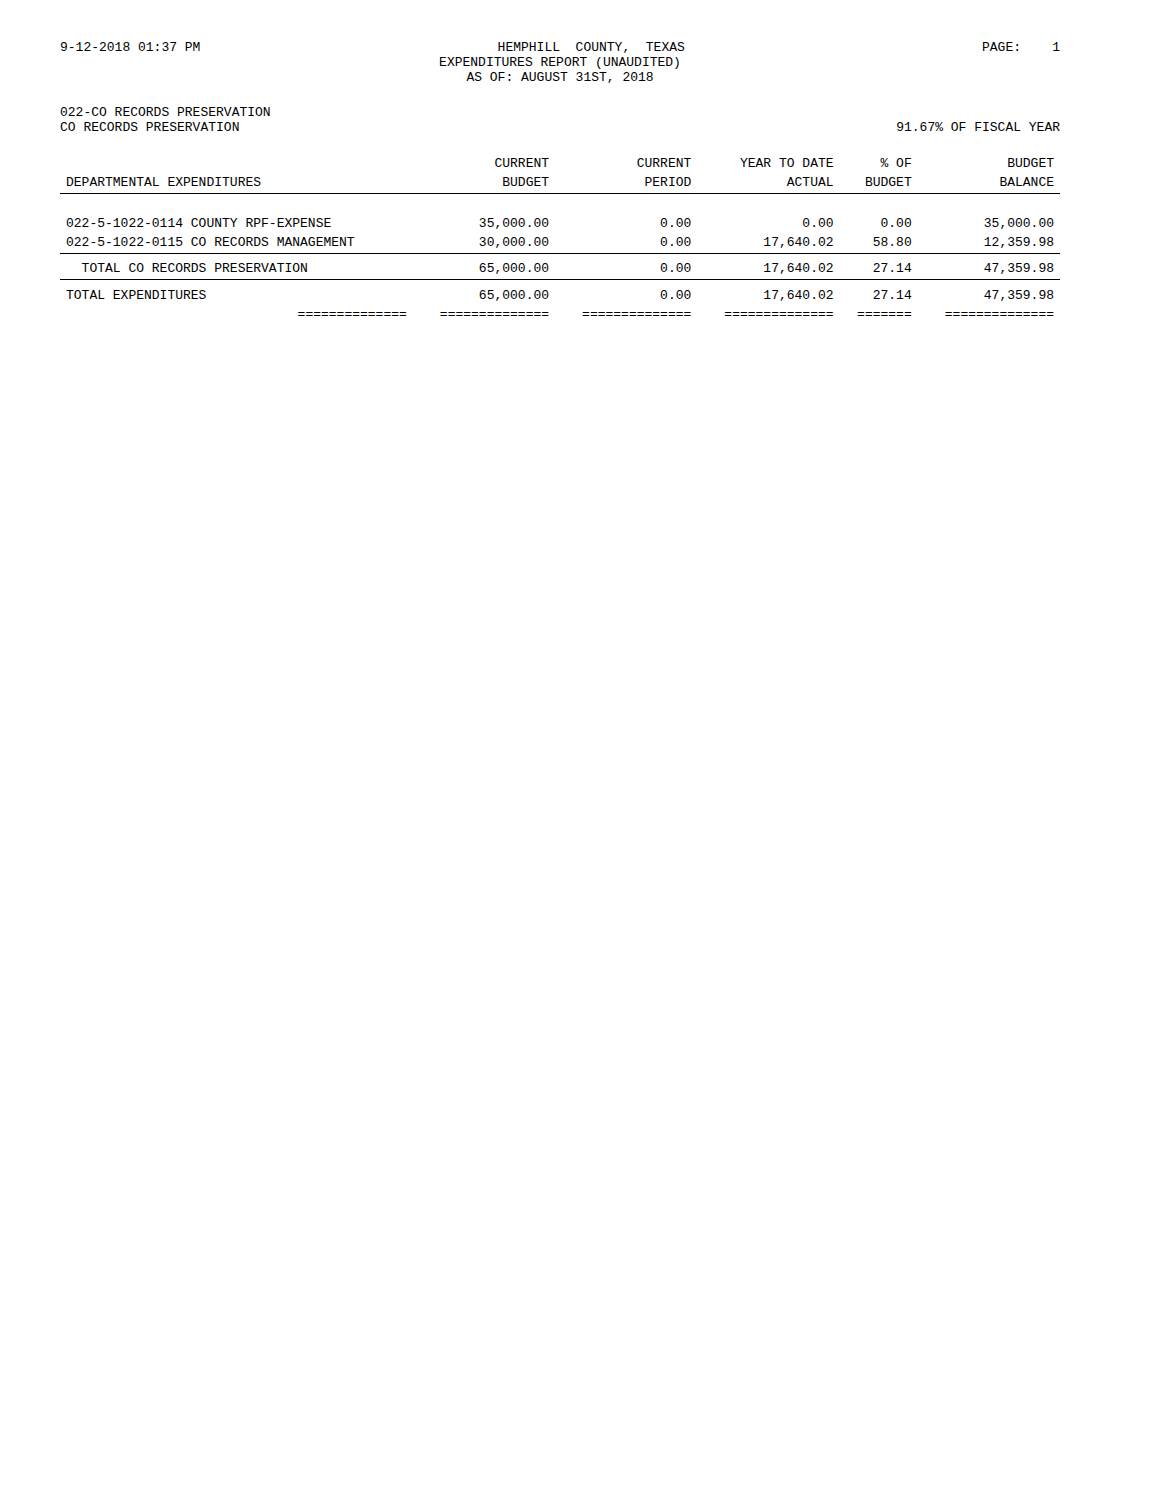9-12-2018 01:37 PM HEMPHILL COUNTY, TEXAS PAGE: 1
EXPENDITURES REPORT (UNAUDITED)
AS OF: AUGUST 31ST, 2018
022-CO RECORDS PRESERVATION
CO RECORDS PRESERVATION 91.67% OF FISCAL YEAR
| | CURRENT | CURRENT | YEAR TO DATE | % OF | BUDGET |
| --- | --- | --- | --- | --- | --- |
| DEPARTMENTAL EXPENDITURES | BUDGET | PERIOD | ACTUAL | BUDGET | BALANCE |
| 022-5-1022-0114 COUNTY RPF-EXPENSE | 35,000.00 | 0.00 | 0.00 | 0.00 | 35,000.00 |
| 022-5-1022-0115 CO RECORDS MANAGEMENT | 30,000.00 | 0.00 | 17,640.02 | 58.80 | 12,359.98 |
| TOTAL CO RECORDS PRESERVATION | 65,000.00 | 0.00 | 17,640.02 | 27.14 | 47,359.98 |
| TOTAL EXPENDITURES | 65,000.00 | 0.00 | 17,640.02 | 27.14 | 47,359.98 |
| ============== | ============== | ============== | ============== | ======= | ============== |